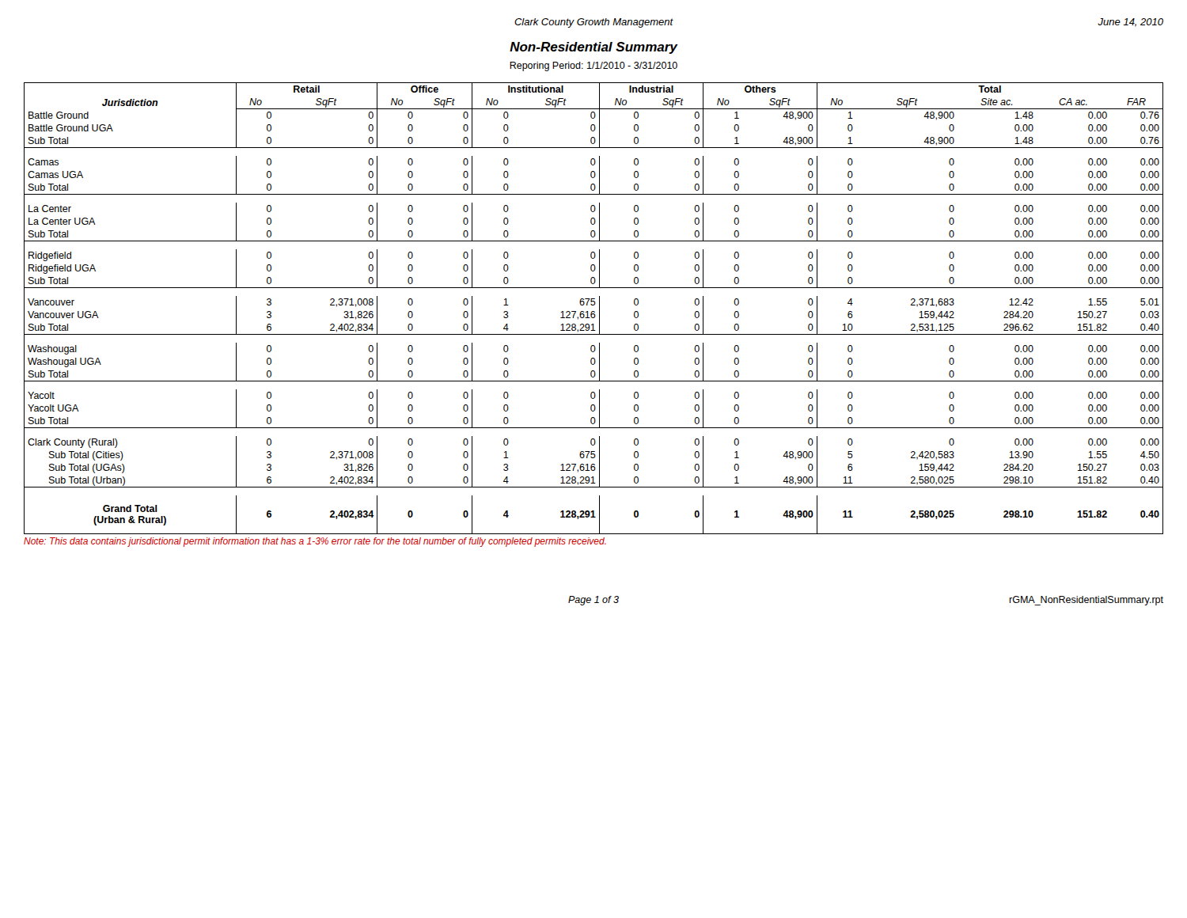Clark County Growth Management
June 14, 2010
Non-Residential Summary
Reporing Period: 1/1/2010 - 3/31/2010
| Jurisdiction | Retail | Office | Institutional | Industrial | Others | Total |
| --- | --- | --- | --- | --- | --- | --- |
| No | SqFt | No | SqFt | No | SqFt | No | SqFt | No | SqFt | No | SqFt | Site ac. | CA ac. | FAR |
| Battle Ground | 0 | 0 | 0 | 0 | 0 | 0 | 0 | 0 | 1 | 48,900 | 1 | 48,900 | 1.48 | 0.00 | 0.76 |
| Battle Ground UGA | 0 | 0 | 0 | 0 | 0 | 0 | 0 | 0 | 0 | 0 | 0 | 0 | 0.00 | 0.00 | 0.00 |
| Sub Total | 0 | 0 | 0 | 0 | 0 | 0 | 0 | 0 | 1 | 48,900 | 1 | 48,900 | 1.48 | 0.00 | 0.76 |
| Camas | 0 | 0 | 0 | 0 | 0 | 0 | 0 | 0 | 0 | 0 | 0 | 0 | 0.00 | 0.00 | 0.00 |
| Camas UGA | 0 | 0 | 0 | 0 | 0 | 0 | 0 | 0 | 0 | 0 | 0 | 0 | 0.00 | 0.00 | 0.00 |
| Sub Total | 0 | 0 | 0 | 0 | 0 | 0 | 0 | 0 | 0 | 0 | 0 | 0 | 0.00 | 0.00 | 0.00 |
| La Center | 0 | 0 | 0 | 0 | 0 | 0 | 0 | 0 | 0 | 0 | 0 | 0 | 0.00 | 0.00 | 0.00 |
| La Center UGA | 0 | 0 | 0 | 0 | 0 | 0 | 0 | 0 | 0 | 0 | 0 | 0 | 0.00 | 0.00 | 0.00 |
| Sub Total | 0 | 0 | 0 | 0 | 0 | 0 | 0 | 0 | 0 | 0 | 0 | 0 | 0.00 | 0.00 | 0.00 |
| Ridgefield | 0 | 0 | 0 | 0 | 0 | 0 | 0 | 0 | 0 | 0 | 0 | 0 | 0.00 | 0.00 | 0.00 |
| Ridgefield UGA | 0 | 0 | 0 | 0 | 0 | 0 | 0 | 0 | 0 | 0 | 0 | 0 | 0.00 | 0.00 | 0.00 |
| Sub Total | 0 | 0 | 0 | 0 | 0 | 0 | 0 | 0 | 0 | 0 | 0 | 0 | 0.00 | 0.00 | 0.00 |
| Vancouver | 3 | 2,371,008 | 0 | 0 | 1 | 675 | 0 | 0 | 0 | 0 | 4 | 2,371,683 | 12.42 | 1.55 | 5.01 |
| Vancouver UGA | 3 | 31,826 | 0 | 0 | 3 | 127,616 | 0 | 0 | 0 | 0 | 6 | 159,442 | 284.20 | 150.27 | 0.03 |
| Sub Total | 6 | 2,402,834 | 0 | 0 | 4 | 128,291 | 0 | 0 | 0 | 0 | 10 | 2,531,125 | 296.62 | 151.82 | 0.40 |
| Washougal | 0 | 0 | 0 | 0 | 0 | 0 | 0 | 0 | 0 | 0 | 0 | 0 | 0.00 | 0.00 | 0.00 |
| Washougal UGA | 0 | 0 | 0 | 0 | 0 | 0 | 0 | 0 | 0 | 0 | 0 | 0 | 0.00 | 0.00 | 0.00 |
| Sub Total | 0 | 0 | 0 | 0 | 0 | 0 | 0 | 0 | 0 | 0 | 0 | 0 | 0.00 | 0.00 | 0.00 |
| Yacolt | 0 | 0 | 0 | 0 | 0 | 0 | 0 | 0 | 0 | 0 | 0 | 0 | 0.00 | 0.00 | 0.00 |
| Yacolt UGA | 0 | 0 | 0 | 0 | 0 | 0 | 0 | 0 | 0 | 0 | 0 | 0 | 0.00 | 0.00 | 0.00 |
| Sub Total | 0 | 0 | 0 | 0 | 0 | 0 | 0 | 0 | 0 | 0 | 0 | 0 | 0.00 | 0.00 | 0.00 |
| Clark County (Rural) | 0 | 0 | 0 | 0 | 0 | 0 | 0 | 0 | 0 | 0 | 0 | 0 | 0.00 | 0.00 | 0.00 |
| Sub Total (Cities) | 3 | 2,371,008 | 0 | 0 | 1 | 675 | 0 | 0 | 1 | 48,900 | 5 | 2,420,583 | 13.90 | 1.55 | 4.50 |
| Sub Total (UGAs) | 3 | 31,826 | 0 | 0 | 3 | 127,616 | 0 | 0 | 0 | 0 | 6 | 159,442 | 284.20 | 150.27 | 0.03 |
| Sub Total (Urban) | 6 | 2,402,834 | 0 | 0 | 4 | 128,291 | 0 | 0 | 1 | 48,900 | 11 | 2,580,025 | 298.10 | 151.82 | 0.40 |
| Grand Total (Urban & Rural) | 6 | 2,402,834 | 0 | 0 | 4 | 128,291 | 0 | 0 | 1 | 48,900 | 11 | 2,580,025 | 298.10 | 151.82 | 0.40 |
Note: This data contains jurisdictional permit information that has a 1-3% error rate for the total number of fully completed permits received.
Page 1 of 3
rGMA_NonResidentialSummary.rpt